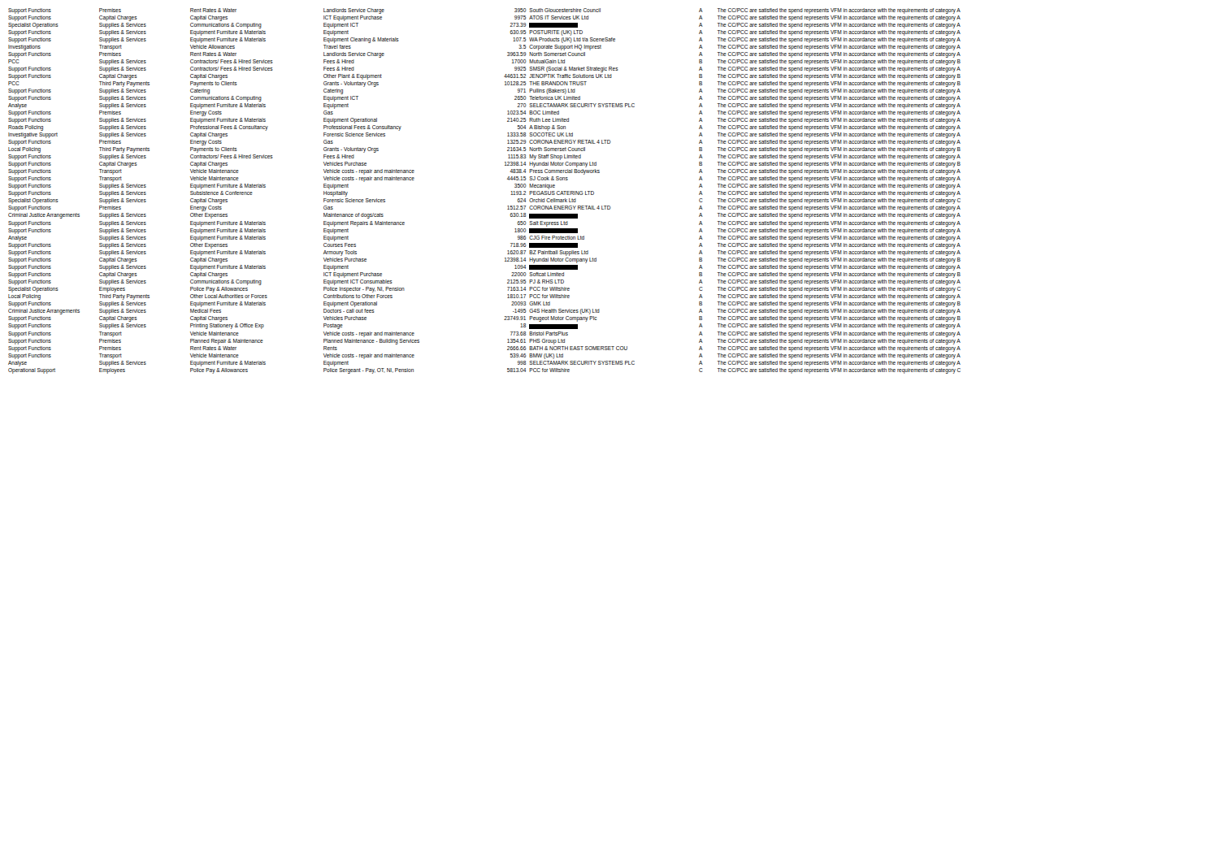| Support Functions | Premises | Rent Rates & Water | Landlords Service Charge | 3950 | South Gloucestershire Council | A | The CC/PCC are satisfied the spend represents VFM in accordance with the requirements of category A |
| Support Functions | Capital Charges | Capital Charges | ICT Equipment Purchase | 9975 | ATOS IT Services UK Ltd | A | The CC/PCC are satisfied the spend represents VFM in accordance with the requirements of category A |
| Specialist Operations | Supplies & Services | Communications & Computing | Equipment ICT | 273.39 | | A | The CC/PCC are satisfied the spend represents VFM in accordance with the requirements of category A |
| Support Functions | Supplies & Services | Equipment Furniture & Materials | Equipment | 630.95 | POSTURITE (UK) LTD | A | The CC/PCC are satisfied the spend represents VFM in accordance with the requirements of category A |
| Support Functions | Supplies & Services | Equipment Furniture & Materials | Equipment Cleaning & Materials | 107.5 | WA Products (UK) Ltd t/a SceneSafe | A | The CC/PCC are satisfied the spend represents VFM in accordance with the requirements of category A |
| Investigations | Transport | Vehicle Allowances | Travel fares | 3.5 | Corporate Support HQ Imprest | A | The CC/PCC are satisfied the spend represents VFM in accordance with the requirements of category A |
| Support Functions | Premises | Rent Rates & Water | Landlords Service Charge | 3963.59 | North Somerset Council | A | The CC/PCC are satisfied the spend represents VFM in accordance with the requirements of category A |
| PCC | Supplies & Services | Contractors/ Fees & Hired Services | Fees & Hired | 17000 | MutualGain Ltd | B | The CC/PCC are satisfied the spend represents VFM in accordance with the requirements of category B |
| Support Functions | Supplies & Services | Contractors/ Fees & Hired Services | Fees & Hired | 9925 | SMSR (Social & Market Strategic Res | A | The CC/PCC are satisfied the spend represents VFM in accordance with the requirements of category A |
| Support Functions | Capital Charges | Capital Charges | Other Plant & Equipment | 44631.52 | JENOPTIK Traffic Solutions UK Ltd | B | The CC/PCC are satisfied the spend represents VFM in accordance with the requirements of category B |
| PCC | Third Party Payments | Payments to Clients | Grants - Voluntary Orgs | 10128.25 | THE BRANDON TRUST | B | The CC/PCC are satisfied the spend represents VFM in accordance with the requirements of category B |
| Support Functions | Supplies & Services | Catering | Catering | 971 | Pullins (Bakers) Ltd | A | The CC/PCC are satisfied the spend represents VFM in accordance with the requirements of category A |
| Support Functions | Supplies & Services | Communications & Computing | Equipment ICT | 2650 | Telefonica UK Limited | A | The CC/PCC are satisfied the spend represents VFM in accordance with the requirements of category A |
| Analyse | Supplies & Services | Equipment Furniture & Materials | Equipment | 270 | SELECTAMARK SECURITY SYSTEMS PLC | A | The CC/PCC are satisfied the spend represents VFM in accordance with the requirements of category A |
| Support Functions | Premises | Energy Costs | Gas | 1023.54 | BOC Limited | A | The CC/PCC are satisfied the spend represents VFM in accordance with the requirements of category A |
| Support Functions | Supplies & Services | Equipment Furniture & Materials | Equipment Operational | 2140.25 | Ruth Lee Limited | A | The CC/PCC are satisfied the spend represents VFM in accordance with the requirements of category A |
| Roads Policing | Supplies & Services | Professional Fees & Consultancy | Professional Fees & Consultancy | 504 | A Bishop & Son | A | The CC/PCC are satisfied the spend represents VFM in accordance with the requirements of category A |
| Investigative Support | Supplies & Services | Capital Charges | Forensic Science Services | 1333.58 | SOCOTEC UK Ltd | A | The CC/PCC are satisfied the spend represents VFM in accordance with the requirements of category A |
| Support Functions | Premises | Energy Costs | Gas | 1325.29 | CORONA ENERGY RETAIL 4 LTD | A | The CC/PCC are satisfied the spend represents VFM in accordance with the requirements of category A |
| Local Policing | Third Party Payments | Payments to Clients | Grants - Voluntary Orgs | 21634.5 | North Somerset Council | B | The CC/PCC are satisfied the spend represents VFM in accordance with the requirements of category B |
| Support Functions | Supplies & Services | Contractors/ Fees & Hired Services | Fees & Hired | 1115.83 | My Staff Shop Limited | A | The CC/PCC are satisfied the spend represents VFM in accordance with the requirements of category A |
| Support Functions | Capital Charges | Capital Charges | Vehicles Purchase | 12398.14 | Hyundai Motor Company Ltd | B | The CC/PCC are satisfied the spend represents VFM in accordance with the requirements of category B |
| Support Functions | Transport | Vehicle Maintenance | Vehicle costs - repair and maintenance | 4838.4 | Press Commercial Bodyworks | A | The CC/PCC are satisfied the spend represents VFM in accordance with the requirements of category A |
| Support Functions | Transport | Vehicle Maintenance | Vehicle costs - repair and maintenance | 4445.15 | SJ Cook & Sons | A | The CC/PCC are satisfied the spend represents VFM in accordance with the requirements of category A |
| Support Functions | Supplies & Services | Equipment Furniture & Materials | Equipment | 3500 | Mecanique | A | The CC/PCC are satisfied the spend represents VFM in accordance with the requirements of category A |
| Support Functions | Supplies & Services | Subsistence & Conference | Hospitality | 1193.2 | PEGASUS CATERING LTD | A | The CC/PCC are satisfied the spend represents VFM in accordance with the requirements of category A |
| Specialist Operations | Supplies & Services | Capital Charges | Forensic Science Services | 624 | Orchid Cellmark Ltd | C | The CC/PCC are satisfied the spend represents VFM in accordance with the requirements of category C |
| Support Functions | Premises | Energy Costs | Gas | 1512.57 | CORONA ENERGY RETAIL 4 LTD | A | The CC/PCC are satisfied the spend represents VFM in accordance with the requirements of category A |
| Criminal Justice Arrangements | Supplies & Services | Other Expenses | Maintenance of dogs/cats | 630.18 | | A | The CC/PCC are satisfied the spend represents VFM in accordance with the requirements of category A |
| Support Functions | Supplies & Services | Equipment Furniture & Materials | Equipment Repairs & Maintenance | 650 | Salt Express Ltd | A | The CC/PCC are satisfied the spend represents VFM in accordance with the requirements of category A |
| Support Functions | Supplies & Services | Equipment Furniture & Materials | Equipment | 1800 | | A | The CC/PCC are satisfied the spend represents VFM in accordance with the requirements of category A |
| Analyse | Supplies & Services | Equipment Furniture & Materials | Equipment | 986 | CJG Fire Protection Ltd | A | The CC/PCC are satisfied the spend represents VFM in accordance with the requirements of category A |
| Support Functions | Supplies & Services | Other Expenses | Courses Fees | 718.96 | | A | The CC/PCC are satisfied the spend represents VFM in accordance with the requirements of category A |
| Support Functions | Supplies & Services | Equipment Furniture & Materials | Armoury Tools | 1620.87 | BZ Paintball Supplies Ltd | A | The CC/PCC are satisfied the spend represents VFM in accordance with the requirements of category A |
| Support Functions | Capital Charges | Capital Charges | Vehicles Purchase | 12398.14 | Hyundai Motor Company Ltd | B | The CC/PCC are satisfied the spend represents VFM in accordance with the requirements of category B |
| Support Functions | Supplies & Services | Equipment Furniture & Materials | Equipment | 1094 | | A | The CC/PCC are satisfied the spend represents VFM in accordance with the requirements of category A |
| Support Functions | Capital Charges | Capital Charges | ICT Equipment Purchase | 22000 | Softcat Limited | B | The CC/PCC are satisfied the spend represents VFM in accordance with the requirements of category B |
| Support Functions | Supplies & Services | Communications & Computing | Equipment ICT Consumables | 2125.95 | PJ & RHS LTD | A | The CC/PCC are satisfied the spend represents VFM in accordance with the requirements of category A |
| Specialist Operations | Employees | Police Pay & Allowances | Police Inspector - Pay, NI, Pension | 7163.14 | PCC for Wiltshire | C | The CC/PCC are satisfied the spend represents VFM in accordance with the requirements of category C |
| Local Policing | Third Party Payments | Other Local Authorities or Forces | Contributions to Other Forces | 1810.17 | PCC for Wiltshire | A | The CC/PCC are satisfied the spend represents VFM in accordance with the requirements of category A |
| Support Functions | Supplies & Services | Equipment Furniture & Materials | Equipment Operational | 20093 | GMK Ltd | B | The CC/PCC are satisfied the spend represents VFM in accordance with the requirements of category B |
| Criminal Justice Arrangements | Supplies & Services | Medical Fees | Doctors - call out fees | -1495 | G4S Health Services (UK) Ltd | A | The CC/PCC are satisfied the spend represents VFM in accordance with the requirements of category A |
| Support Functions | Capital Charges | Capital Charges | Vehicles Purchase | 23749.91 | Peugeot Motor Company Plc | B | The CC/PCC are satisfied the spend represents VFM in accordance with the requirements of category B |
| Support Functions | Supplies & Services | Printing Stationery & Office Exp | Postage | 18 | | A | The CC/PCC are satisfied the spend represents VFM in accordance with the requirements of category A |
| Support Functions | Transport | Vehicle Maintenance | Vehicle costs - repair and maintenance | 773.68 | Bristol PartsPlus | A | The CC/PCC are satisfied the spend represents VFM in accordance with the requirements of category A |
| Support Functions | Premises | Planned Repair & Maintenance | Planned Maintenance - Building Services | 1354.61 | PHS Group Ltd | A | The CC/PCC are satisfied the spend represents VFM in accordance with the requirements of category A |
| Support Functions | Premises | Rent Rates & Water | Rents | 2666.66 | BATH & NORTH EAST SOMERSET COU | A | The CC/PCC are satisfied the spend represents VFM in accordance with the requirements of category A |
| Support Functions | Transport | Vehicle Maintenance | Vehicle costs - repair and maintenance | 539.46 | BMW (UK) Ltd | A | The CC/PCC are satisfied the spend represents VFM in accordance with the requirements of category A |
| Analyse | Supplies & Services | Equipment Furniture & Materials | Equipment | 998 | SELECTAMARK SECURITY SYSTEMS PLC | A | The CC/PCC are satisfied the spend represents VFM in accordance with the requirements of category A |
| Operational Support | Employees | Police Pay & Allowances | Police Sergeant - Pay, OT, NI, Pension | 5813.04 | PCC for Wiltshire | C | The CC/PCC are satisfied the spend represents VFM in accordance with the requirements of category C |